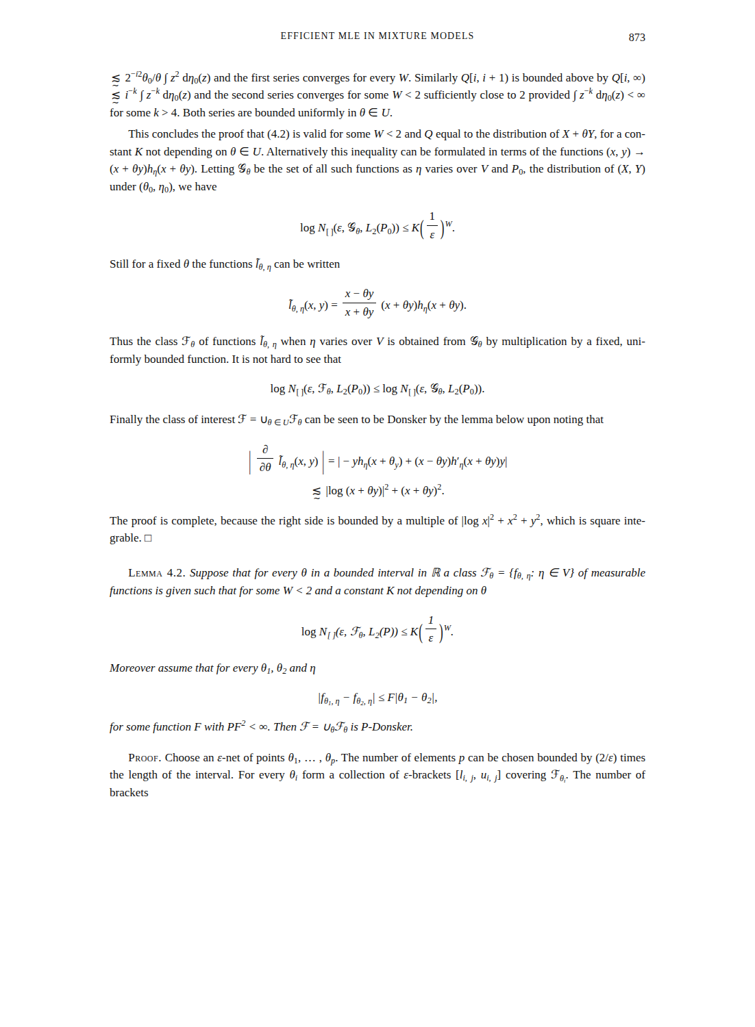Efficient MLE in Mixture Models 873
≲ 2−i2θ0/θ ∫ z2 dη0(z) and the first series converges for every W. Similarly Q[i, i + 1) is bounded above by Q[i, ∞) ≲ i−k ∫ z−k dη0(z) and the second series converges for some W < 2 sufficiently close to 2 provided ∫ z−k dη0(z) < ∞ for some k > 4. Both series are bounded uniformly in θ ∈ U.
This concludes the proof that (4.2) is valid for some W < 2 and Q equal to the distribution of X + θY, for a constant K not depending on θ ∈ U. Alternatively this inequality can be formulated in terms of the functions (x, y) → (x + θy)hη(x + θy). Letting 𝒢θ be the set of all such functions as η varies over V and P0, the distribution of (X, Y) under (θ0, η0), we have
log N[ ](ε, 𝒢θ, L2(P0)) ≤ K(1 ε)W.
Still for a fixed θ the functions l̃θ, η can be written
l̃θ, η(x, y) = x − θy x + θy (x + θy)hη(x + θy).
Thus the class ℱθ of functions l̃θ, η when η varies over V is obtained from 𝒢θ by multiplication by a fixed, uniformly bounded function. It is not hard to see that
log N[ ](ε, ℱθ, L2(P0)) ≤ log N[ ](ε, 𝒢θ, L2(P0)).
Finally the class of interest ℱ = ∪θ ∈ Uℱθ can be seen to be Donsker by the lemma below upon noting that
| ∂ ∂θ l̃θ, η(x, y) | = | − yhη(x + θy) + (x − θy)h′η(x + θy)y|
≲ |log (x + θy)|2 + (x + θy)2.
The proof is complete, because the right side is bounded by a multiple of |log x|2 + x2 + y2, which is square integrable. □
Lemma 4.2. Suppose that for every θ in a bounded interval in ℝ a class ℱθ = {fθ, η: η ∈ V} of measurable functions is given such that for some W < 2 and a constant K not depending on θ
log N[ ](ε, ℱθ, L2(P)) ≤ K(1 ε)W.
Moreover assume that for every θ1, θ2 and η
|fθ1, η − fθ2, η| ≤ F|θ1 − θ2|,
for some function F with PF2 < ∞. Then ℱ = ∪θℱθ is P-Donsker.
Proof. Choose an ε-net of points θ1, … , θp. The number of elements p can be chosen bounded by (2/ε) times the length of the interval. For every θi form a collection of ε-brackets [li, j, ui, j] covering ℱθi. The number of brackets